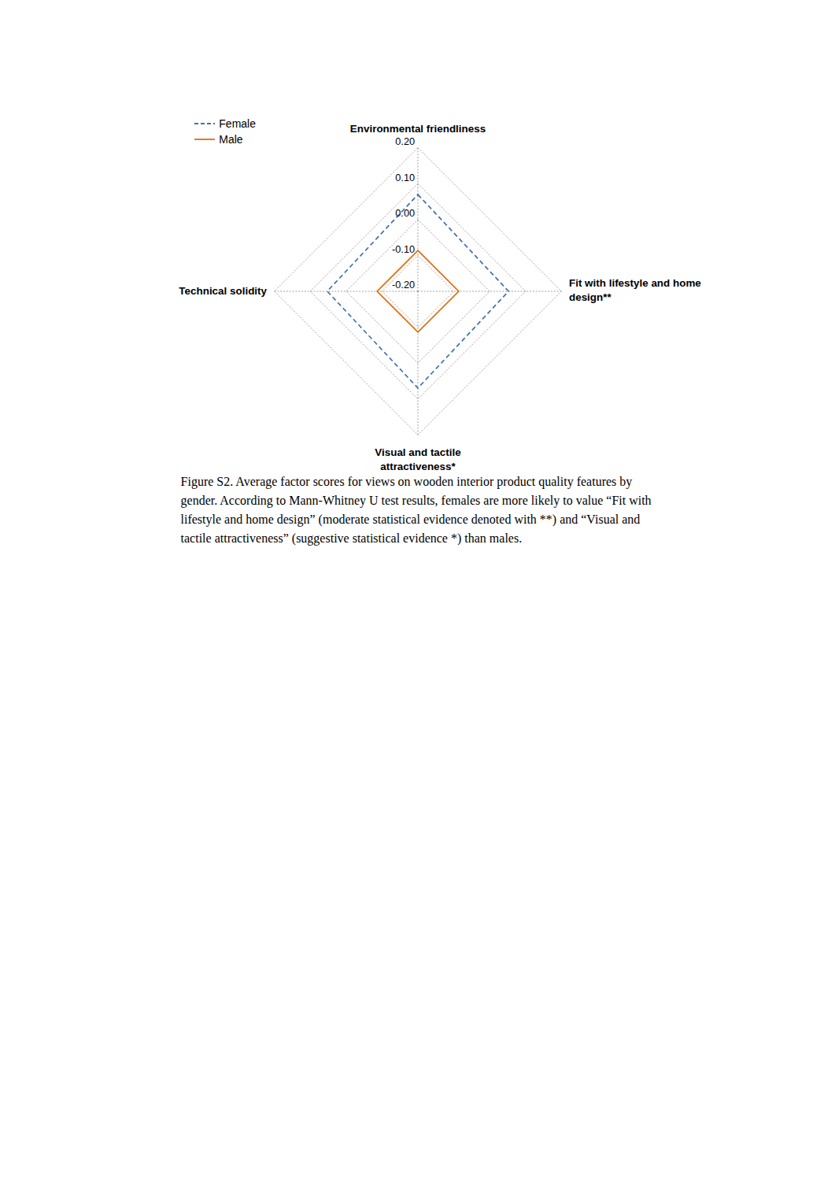Female
Male
Radar chart of average factor scores by gender Diamond-shaped radar chart with four axes: Environmental friendliness (top), Fit with lifestyle and home design (right), Visual and tactile attractiveness (bottom), Technical solidity (left). Two series are plotted: Female (dashed blue) and Male (solid orange). Axis tick labels from outer to inner read 0.20, 0.10, 0.00, -0.10, -0.20. 0.20 0.10 0.00 -0.10 -0.20 Environmental friendliness Fit with lifestyle and home design** Visual and tactile attractiveness* Technical solidity
Figure S2. Average factor scores for views on wooden interior product quality features by gender. According to Mann-Whitney U test results, females are more likely to value “Fit with lifestyle and home design” (moderate statistical evidence denoted with **) and “Visual and tactile attractiveness” (suggestive statistical evidence *) than males.